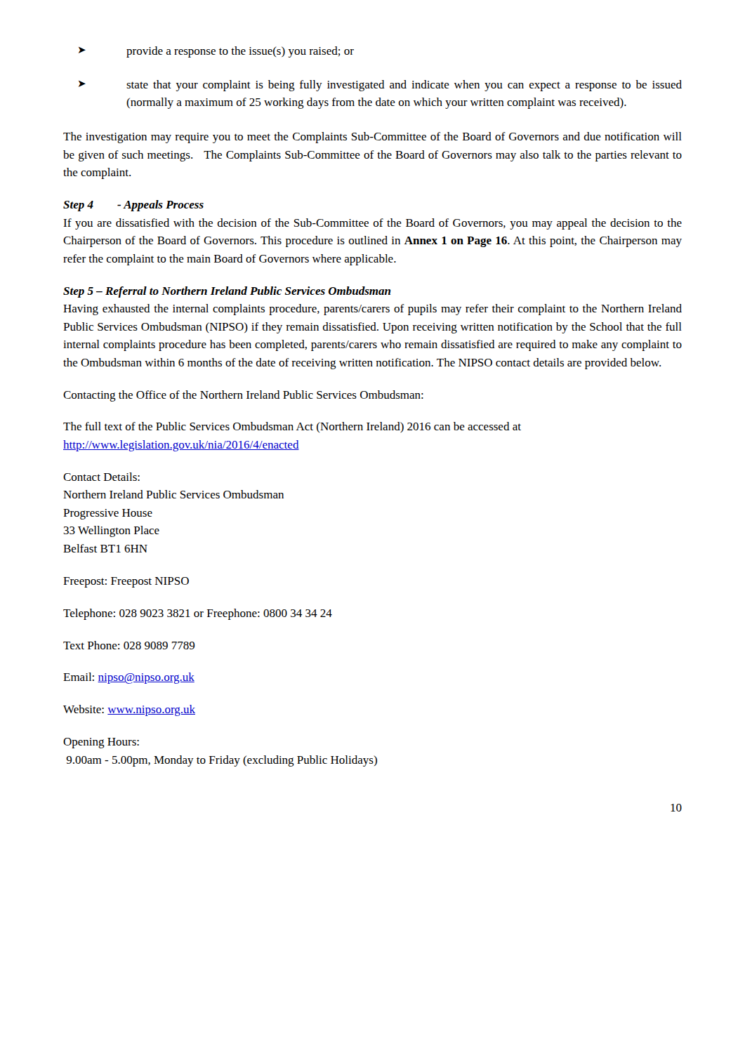provide a response to the issue(s) you raised; or
state that your complaint is being fully investigated and indicate when you can expect a response to be issued (normally a maximum of 25 working days from the date on which your written complaint was received).
The investigation may require you to meet the Complaints Sub-Committee of the Board of Governors and due notification will be given of such meetings. The Complaints Sub-Committee of the Board of Governors may also talk to the parties relevant to the complaint.
Step 4 - Appeals Process
If you are dissatisfied with the decision of the Sub-Committee of the Board of Governors, you may appeal the decision to the Chairperson of the Board of Governors. This procedure is outlined in Annex 1 on Page 16. At this point, the Chairperson may refer the complaint to the main Board of Governors where applicable.
Step 5 – Referral to Northern Ireland Public Services Ombudsman
Having exhausted the internal complaints procedure, parents/carers of pupils may refer their complaint to the Northern Ireland Public Services Ombudsman (NIPSO) if they remain dissatisfied. Upon receiving written notification by the School that the full internal complaints procedure has been completed, parents/carers who remain dissatisfied are required to make any complaint to the Ombudsman within 6 months of the date of receiving written notification. The NIPSO contact details are provided below.
Contacting the Office of the Northern Ireland Public Services Ombudsman:
The full text of the Public Services Ombudsman Act (Northern Ireland) 2016 can be accessed at
http://www.legislation.gov.uk/nia/2016/4/enacted
Contact Details:
Northern Ireland Public Services Ombudsman
Progressive House
33 Wellington Place
Belfast BT1 6HN
Freepost: Freepost NIPSO
Telephone: 028 9023 3821 or Freephone: 0800 34 34 24
Text Phone: 028 9089 7789
Email: nipso@nipso.org.uk
Website: www.nipso.org.uk
Opening Hours:
9.00am - 5.00pm, Monday to Friday (excluding Public Holidays)
10